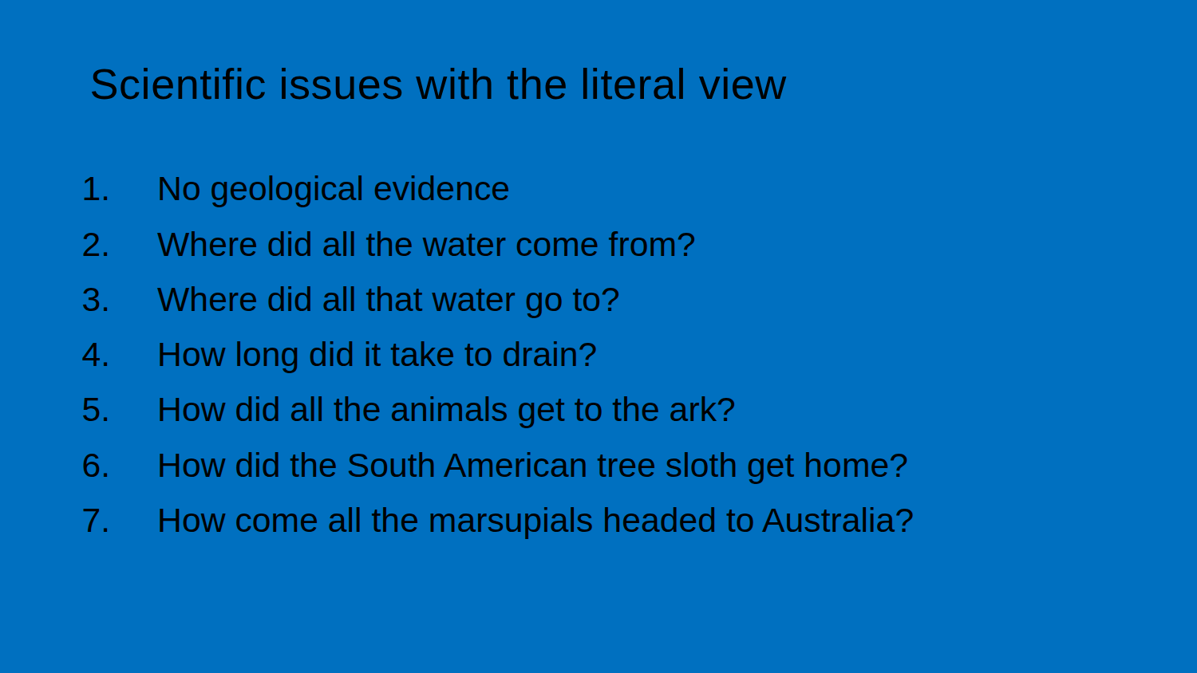Scientific issues with the literal view
No geological evidence
Where did all the water come from?
Where did all that water go to?
How long did it take to drain?
How did all the animals get to the ark?
How did the South American tree sloth get home?
How come all the marsupials headed to Australia?